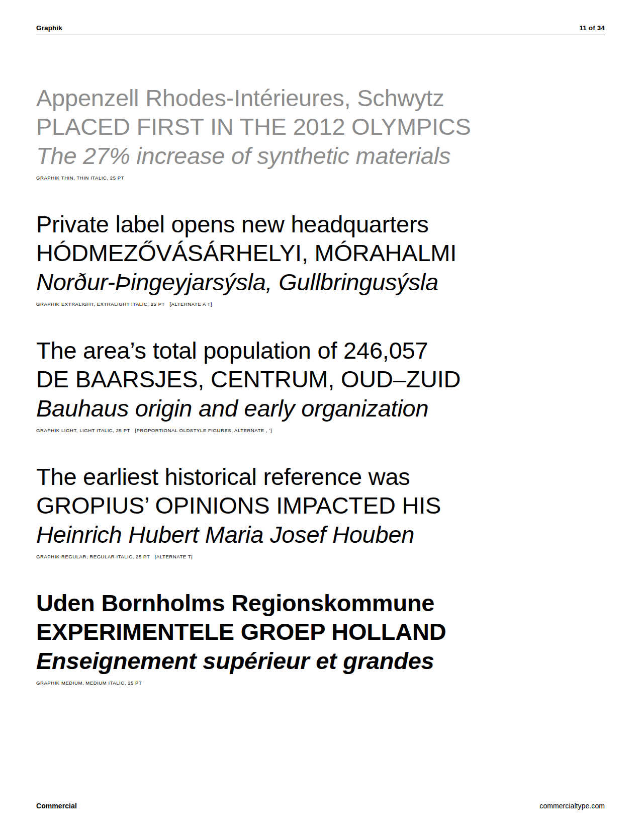Graphik
11 of 34
Appenzell Rhodes-Intérieures, Schwytz
PLACED FIRST IN THE 2012 OLYMPICS
The 27% increase of synthetic materials
Graphik Thin, Thin Italic, 25 pt
Private label opens new headquarters
HÓDMEZŐVÁSÁRHELYI, MÓRAHALMI
Norður-Þingeyjarsýsla, Gullbringusýsla
Graphik Extralight, Extralight Italic, 25 pt [alternate a t]
The area’s total population of 246,057
DE BAARSJES, CENTRUM, OUD–ZUID
Bauhaus origin and early organization
Graphik Light, Light Italic, 25 pt [proportional oldstyle figures, alternate , ’]
The earliest historical reference was
GROPIUS’ OPINIONS IMPACTED HIS
Heinrich Hubert Maria Josef Houben
Graphik Regular, Regular Italic, 25 pt [alternate t]
Uden Bornholms Regionskommune
EXPERIMENTELE GROEP HOLLAND
Enseignement supérieur et grandes
Graphik Medium, Medium Italic, 25 pt
Commercial
commercialtype.com